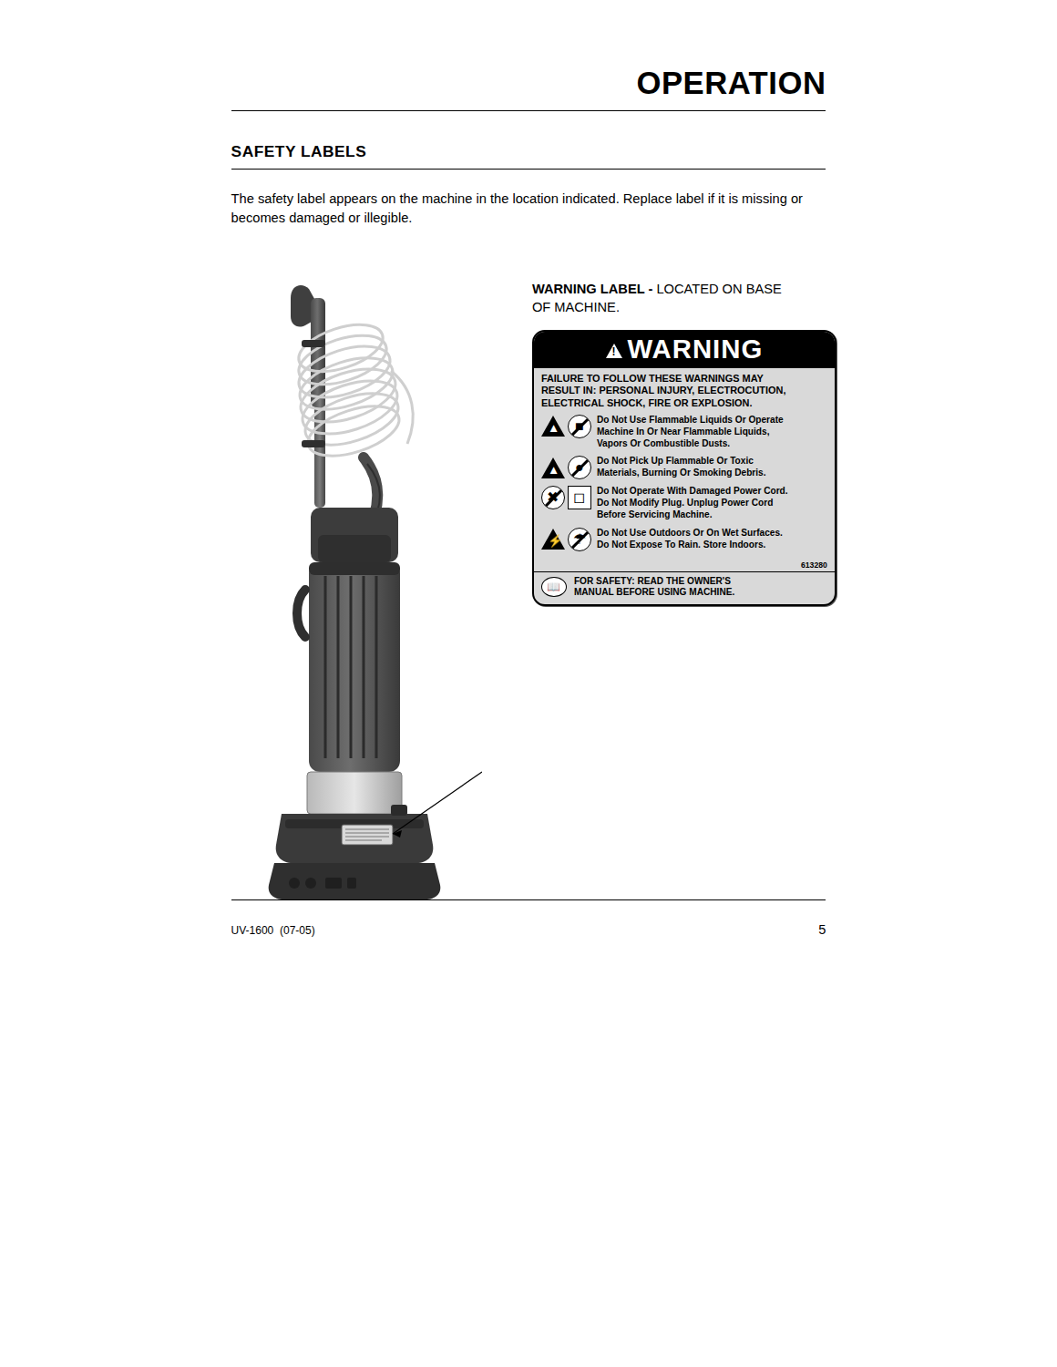OPERATION
SAFETY LABELS
The safety label appears on the machine in the location indicated. Replace label if it is missing or becomes damaged or illegible.
WARNING LABEL - LOCATED ON BASE
OF MACHINE.
WARNING
Failure to follow these warnings may
result in: personal injury, electrocution,
electrical shock, fire or explosion.
▲
■
Do Not Use Flammable Liquids Or Operate
Machine In Or Near Flammable Liquids,
Vapors Or Combustible Dusts.
▲
●
Do Not Pick Up Flammable Or Toxic
Materials, Burning Or Smoking Debris.
✖
◻
Do Not Operate With Damaged Power Cord.
Do Not Modify Plug. Unplug Power Cord
Before Servicing Machine.
⚡
☂
Do Not Use Outdoors Or On Wet Surfaces.
Do Not Expose To Rain. Store Indoors.
613280
📖
FOR SAFETY: READ THE OWNER'S
MANUAL BEFORE USING MACHINE.
UV-1600 (07-05)
5